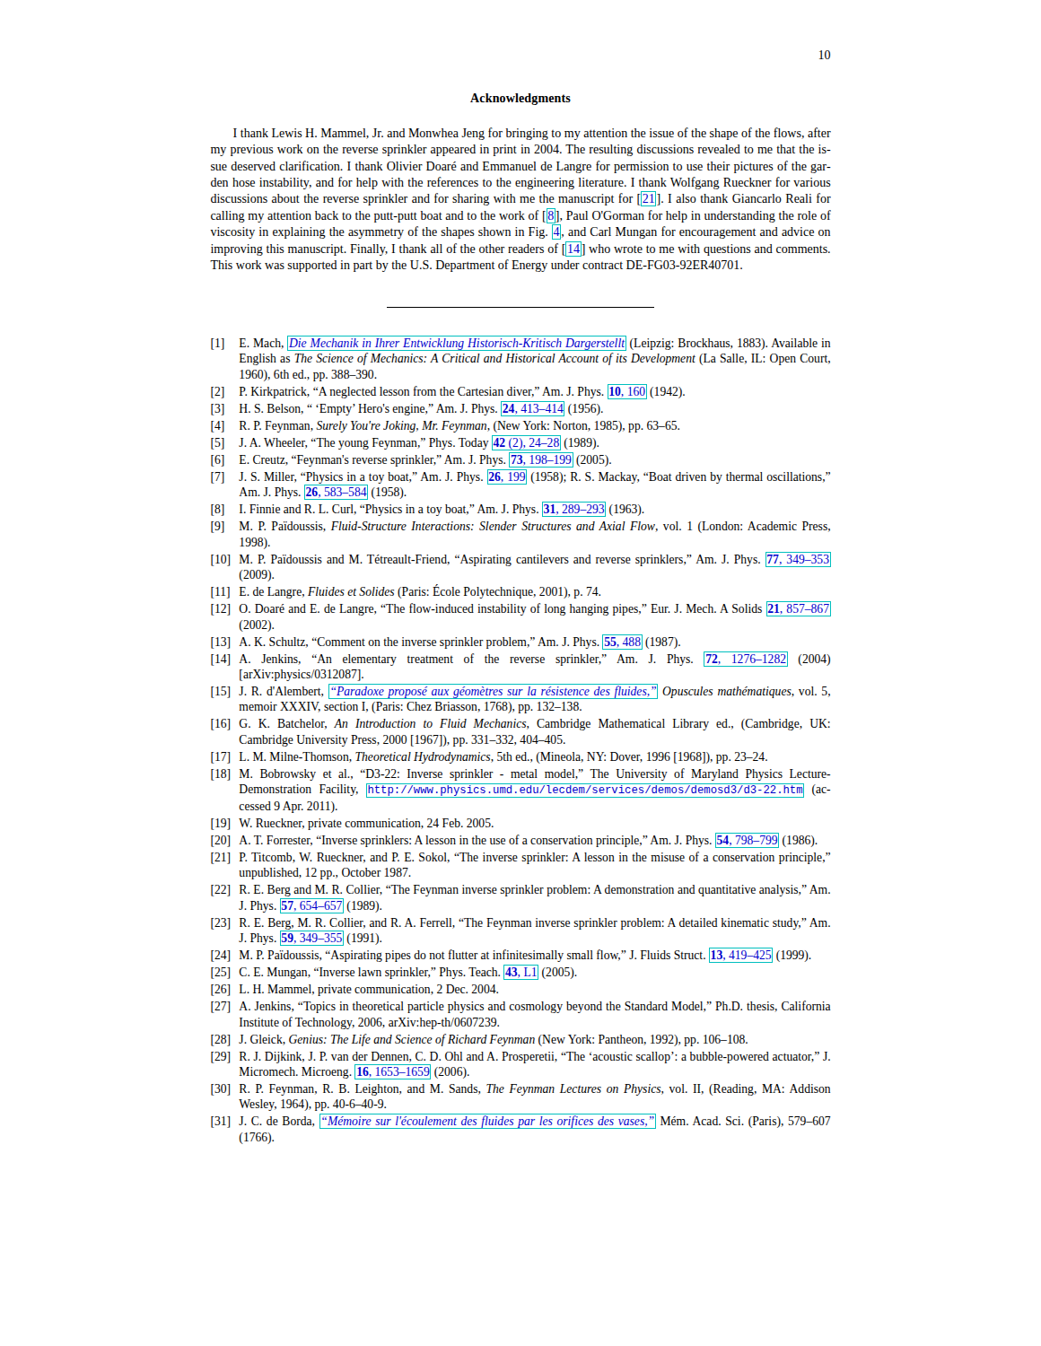10
Acknowledgments
I thank Lewis H. Mammel, Jr. and Monwhea Jeng for bringing to my attention the issue of the shape of the flows, after my previous work on the reverse sprinkler appeared in print in 2004. The resulting discussions revealed to me that the issue deserved clarification. I thank Olivier Doaré and Emmanuel de Langre for permission to use their pictures of the garden hose instability, and for help with the references to the engineering literature. I thank Wolfgang Rueckner for various discussions about the reverse sprinkler and for sharing with me the manuscript for [21]. I also thank Giancarlo Reali for calling my attention back to the putt-putt boat and to the work of [8], Paul O'Gorman for help in understanding the role of viscosity in explaining the asymmetry of the shapes shown in Fig. 4, and Carl Mungan for encouragement and advice on improving this manuscript. Finally, I thank all of the other readers of [14] who wrote to me with questions and comments. This work was supported in part by the U.S. Department of Energy under contract DE-FG03-92ER40701.
[1] E. Mach, Die Mechanik in Ihrer Entwicklung Historisch-Kritisch Dargerstellt (Leipzig: Brockhaus, 1883). Available in English as The Science of Mechanics: A Critical and Historical Account of its Development (La Salle, IL: Open Court, 1960), 6th ed., pp. 388–390.
[2] P. Kirkpatrick, “A neglected lesson from the Cartesian diver,” Am. J. Phys. 10, 160 (1942).
[3] H. S. Belson, “ ‘Empty’ Hero's engine,” Am. J. Phys. 24, 413–414 (1956).
[4] R. P. Feynman, Surely You're Joking, Mr. Feynman, (New York: Norton, 1985), pp. 63–65.
[5] J. A. Wheeler, “The young Feynman,” Phys. Today 42 (2), 24–28 (1989).
[6] E. Creutz, “Feynman's reverse sprinkler,” Am. J. Phys. 73, 198–199 (2005).
[7] J. S. Miller, “Physics in a toy boat,” Am. J. Phys. 26, 199 (1958); R. S. Mackay, “Boat driven by thermal oscillations,” Am. J. Phys. 26, 583–584 (1958).
[8] I. Finnie and R. L. Curl, “Physics in a toy boat,” Am. J. Phys. 31, 289–293 (1963).
[9] M. P. Païdoussis, Fluid-Structure Interactions: Slender Structures and Axial Flow, vol. 1 (London: Academic Press, 1998).
[10] M. P. Païdoussis and M. Tétreault-Friend, “Aspirating cantilevers and reverse sprinklers,” Am. J. Phys. 77, 349–353 (2009).
[11] E. de Langre, Fluides et Solides (Paris: École Polytechnique, 2001), p. 74.
[12] O. Doaré and E. de Langre, “The flow-induced instability of long hanging pipes,” Eur. J. Mech. A Solids 21, 857–867 (2002).
[13] A. K. Schultz, “Comment on the inverse sprinkler problem,” Am. J. Phys. 55, 488 (1987).
[14] A. Jenkins, “An elementary treatment of the reverse sprinkler,” Am. J. Phys. 72, 1276–1282 (2004) [arXiv:physics/0312087].
[15] J. R. d'Alembert, “Paradoxe proposé aux géomètres sur la résistence des fluides,” Opuscules mathématiques, vol. 5, memoir XXXIV, section I, (Paris: Chez Briasson, 1768), pp. 132–138.
[16] G. K. Batchelor, An Introduction to Fluid Mechanics, Cambridge Mathematical Library ed., (Cambridge, UK: Cambridge University Press, 2000 [1967]), pp. 331–332, 404–405.
[17] L. M. Milne-Thomson, Theoretical Hydrodynamics, 5th ed., (Mineola, NY: Dover, 1996 [1968]), pp. 23–24.
[18] M. Bobrowsky et al., “D3-22: Inverse sprinkler - metal model,” The University of Maryland Physics Lecture-Demonstration Facility, http://www.physics.umd.edu/lecdem/services/demos/demosd3/d3-22.htm (accessed 9 Apr. 2011).
[19] W. Rueckner, private communication, 24 Feb. 2005.
[20] A. T. Forrester, “Inverse sprinklers: A lesson in the use of a conservation principle,” Am. J. Phys. 54, 798–799 (1986).
[21] P. Titcomb, W. Rueckner, and P. E. Sokol, “The inverse sprinkler: A lesson in the misuse of a conservation principle,” unpublished, 12 pp., October 1987.
[22] R. E. Berg and M. R. Collier, “The Feynman inverse sprinkler problem: A demonstration and quantitative analysis,” Am. J. Phys. 57, 654–657 (1989).
[23] R. E. Berg, M. R. Collier, and R. A. Ferrell, “The Feynman inverse sprinkler problem: A detailed kinematic study,” Am. J. Phys. 59, 349–355 (1991).
[24] M. P. Païdoussis, “Aspirating pipes do not flutter at infinitesimally small flow,” J. Fluids Struct. 13, 419–425 (1999).
[25] C. E. Mungan, “Inverse lawn sprinkler,” Phys. Teach. 43, L1 (2005).
[26] L. H. Mammel, private communication, 2 Dec. 2004.
[27] A. Jenkins, “Topics in theoretical particle physics and cosmology beyond the Standard Model,” Ph.D. thesis, California Institute of Technology, 2006, arXiv:hep-th/0607239.
[28] J. Gleick, Genius: The Life and Science of Richard Feynman (New York: Pantheon, 1992), pp. 106–108.
[29] R. J. Dijkink, J. P. van der Dennen, C. D. Ohl and A. Prosperetii, “The ‘acoustic scallop’: a bubble-powered actuator,” J. Micromech. Microeng. 16, 1653–1659 (2006).
[30] R. P. Feynman, R. B. Leighton, and M. Sands, The Feynman Lectures on Physics, vol. II, (Reading, MA: Addison Wesley, 1964), pp. 40-6–40-9.
[31] J. C. de Borda, “Mémoire sur l'écoulement des fluides par les orifices des vases,” Mém. Acad. Sci. (Paris), 579–607 (1766).